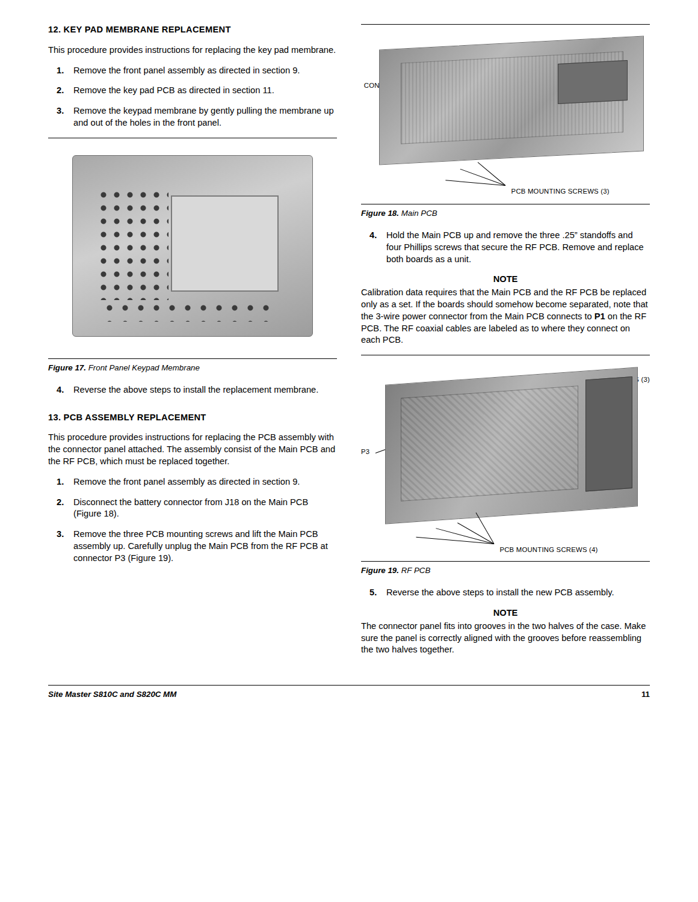12. KEY PAD MEMBRANE REPLACEMENT
This procedure provides instructions for replacing the key pad membrane.
Remove the front panel assembly as directed in section 9.
Remove the key pad PCB as directed in section 11.
Remove the keypad membrane by gently pulling the membrane up and out of the holes in the front panel.
KEYPAD MEMBRANE
Figure 17. Front Panel Keypad Membrane
Reverse the above steps to install the replacement membrane.
13. PCB ASSEMBLY REPLACEMENT
This procedure provides instructions for replacing the PCB assembly with the connector panel attached. The assembly consist of the Main PCB and the RF PCB, which must be replaced together.
Remove the front panel assembly as directed in section 9.
Disconnect the battery connector from J18 on the Main PCB (Figure 18).
Remove the three PCB mounting screws and lift the Main PCB assembly up. Carefully unplug the Main PCB from the RF PCB at connector P3 (Figure 19).
BATTERY
CONNECTOR (J18)
PCB MOUNTING SCREWS (3)
Figure 18. Main PCB
Hold the Main PCB up and remove the three .25” standoffs and four Phillips screws that secure the RF PCB. Remove and replace both boards as a unit.
NOTE
Calibration data requires that the Main PCB and the RF PCB be replaced only as a set. If the boards should somehow become separated, note that the 3-wire power connector from the Main PCB connects to P1 on the RF PCB. The RF coaxial cables are labeled as to where they connect on each PCB.
STANDOFFS (3)
P3
PCB MOUNTING SCREWS (4)
Figure 19. RF PCB
Reverse the above steps to install the new PCB assembly.
NOTE
The connector panel fits into grooves in the two halves of the case. Make sure the panel is correctly aligned with the grooves before reassembling the two halves together.
Site Master S810C and S820C MM
11